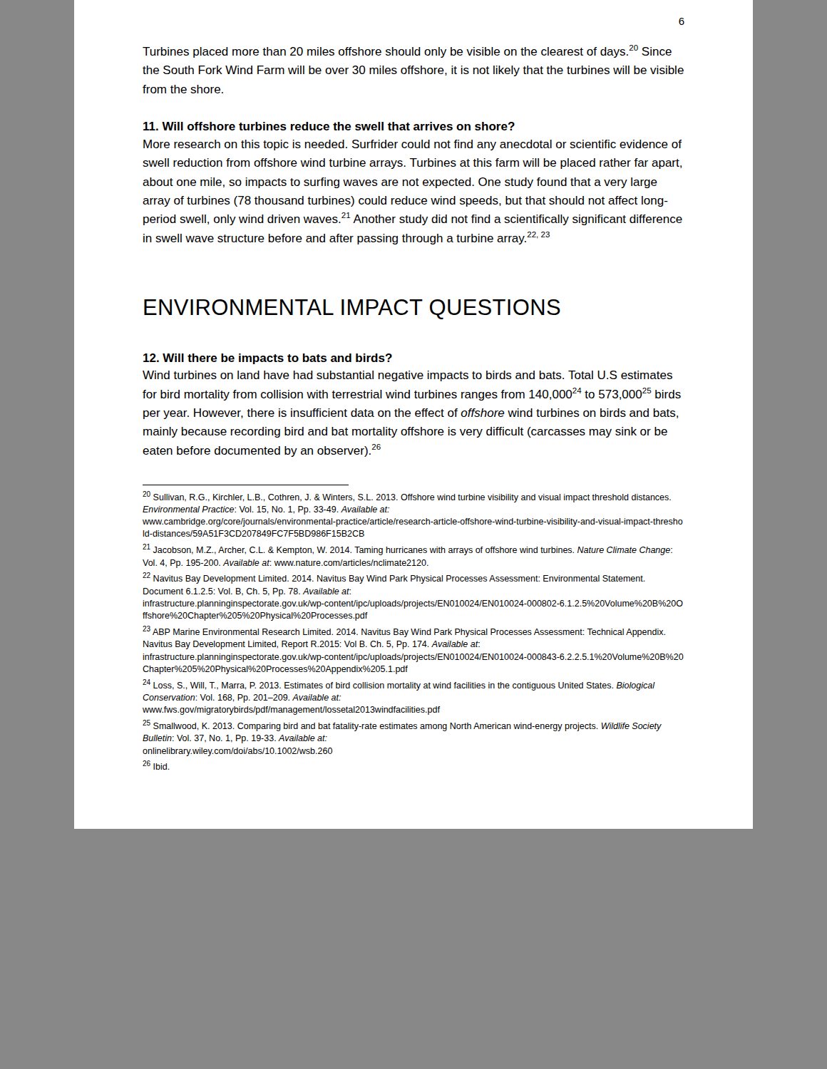6
Turbines placed more than 20 miles offshore should only be visible on the clearest of days.20 Since the South Fork Wind Farm will be over 30 miles offshore, it is not likely that the turbines will be visible from the shore.
11. Will offshore turbines reduce the swell that arrives on shore?
More research on this topic is needed. Surfrider could not find any anecdotal or scientific evidence of swell reduction from offshore wind turbine arrays. Turbines at this farm will be placed rather far apart, about one mile, so impacts to surfing waves are not expected. One study found that a very large array of turbines (78 thousand turbines) could reduce wind speeds, but that should not affect long-period swell, only wind driven waves.21 Another study did not find a scientifically significant difference in swell wave structure before and after passing through a turbine array.22, 23
ENVIRONMENTAL IMPACT QUESTIONS
12. Will there be impacts to bats and birds?
Wind turbines on land have had substantial negative impacts to birds and bats. Total U.S estimates for bird mortality from collision with terrestrial wind turbines ranges from 140,00024 to 573,00025 birds per year. However, there is insufficient data on the effect of offshore wind turbines on birds and bats, mainly because recording bird and bat mortality offshore is very difficult (carcasses may sink or be eaten before documented by an observer).26
20 Sullivan, R.G., Kirchler, L.B., Cothren, J. & Winters, S.L. 2013. Offshore wind turbine visibility and visual impact threshold distances. Environmental Practice: Vol. 15, No. 1, Pp. 33-49. Available at:
www.cambridge.org/core/journals/environmental-practice/article/research-article-offshore-wind-turbine-visibility-and-visual-impact-threshold-distances/59A51F3CD207849FC7F5BD986F15B2CB
21 Jacobson, M.Z., Archer, C.L. & Kempton, W. 2014. Taming hurricanes with arrays of offshore wind turbines. Nature Climate Change: Vol. 4, Pp. 195-200. Available at: www.nature.com/articles/nclimate2120.
22 Navitus Bay Development Limited. 2014. Navitus Bay Wind Park Physical Processes Assessment: Environmental Statement. Document 6.1.2.5: Vol. B, Ch. 5, Pp. 78. Available at:
infrastructure.planninginspectorate.gov.uk/wp-content/ipc/uploads/projects/EN010024/EN010024-000802-6.1.2.5%20Volume%20B%20Offshore%20Chapter%205%20Physical%20Processes.pdf
23 ABP Marine Environmental Research Limited. 2014. Navitus Bay Wind Park Physical Processes Assessment: Technical Appendix. Navitus Bay Development Limited, Report R.2015: Vol B. Ch. 5, Pp. 174. Available at:
infrastructure.planninginspectorate.gov.uk/wp-content/ipc/uploads/projects/EN010024/EN010024-000843-6.2.2.5.1%20Volume%20B%20Chapter%205%20Physical%20Processes%20Appendix%205.1.pdf
24 Loss, S., Will, T., Marra, P. 2013. Estimates of bird collision mortality at wind facilities in the contiguous United States. Biological Conservation: Vol. 168, Pp. 201–209. Available at:
www.fws.gov/migratorybirds/pdf/management/lossetal2013windfacilities.pdf
25 Smallwood, K. 2013. Comparing bird and bat fatality-rate estimates among North American wind-energy projects. Wildlife Society Bulletin: Vol. 37, No. 1, Pp. 19-33. Available at:
onlinelibrary.wiley.com/doi/abs/10.1002/wsb.260
26 Ibid.